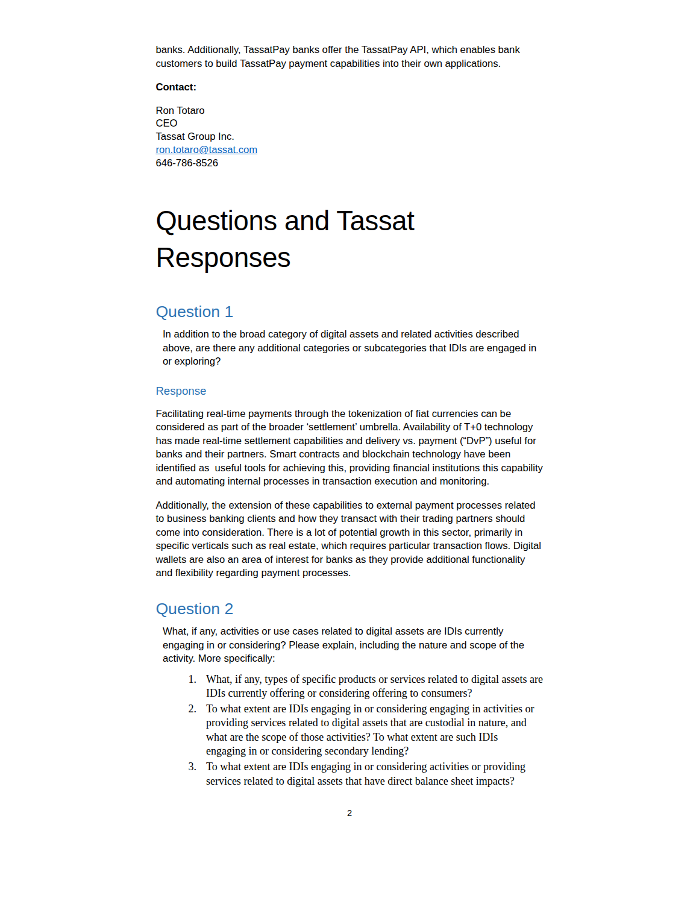banks. Additionally, TassatPay banks offer the TassatPay API, which enables bank customers to build TassatPay payment capabilities into their own applications.
Contact:
Ron Totaro
CEO
Tassat Group Inc.
ron.totaro@tassat.com
646-786-8526
Questions and Tassat Responses
Question 1
In addition to the broad category of digital assets and related activities described above, are there any additional categories or subcategories that IDIs are engaged in or exploring?
Response
Facilitating real-time payments through the tokenization of fiat currencies can be considered as part of the broader ‘settlement’ umbrella. Availability of T+0 technology has made real-time settlement capabilities and delivery vs. payment (“DvP”) useful for banks and their partners. Smart contracts and blockchain technology have been identified as useful tools for achieving this, providing financial institutions this capability and automating internal processes in transaction execution and monitoring.
Additionally, the extension of these capabilities to external payment processes related to business banking clients and how they transact with their trading partners should come into consideration. There is a lot of potential growth in this sector, primarily in specific verticals such as real estate, which requires particular transaction flows. Digital wallets are also an area of interest for banks as they provide additional functionality and flexibility regarding payment processes.
Question 2
What, if any, activities or use cases related to digital assets are IDIs currently engaging in or considering? Please explain, including the nature and scope of the
activity. More specifically:
What, if any, types of specific products or services related to digital assets are IDIs currently offering or considering offering to consumers?
To what extent are IDIs engaging in or considering engaging in activities or providing services related to digital assets that are custodial in nature, and what are the scope of those activities? To what extent are such IDIs
engaging in or considering secondary lending?
To what extent are IDIs engaging in or considering activities or providing services related to digital assets that have direct balance sheet impacts?
2